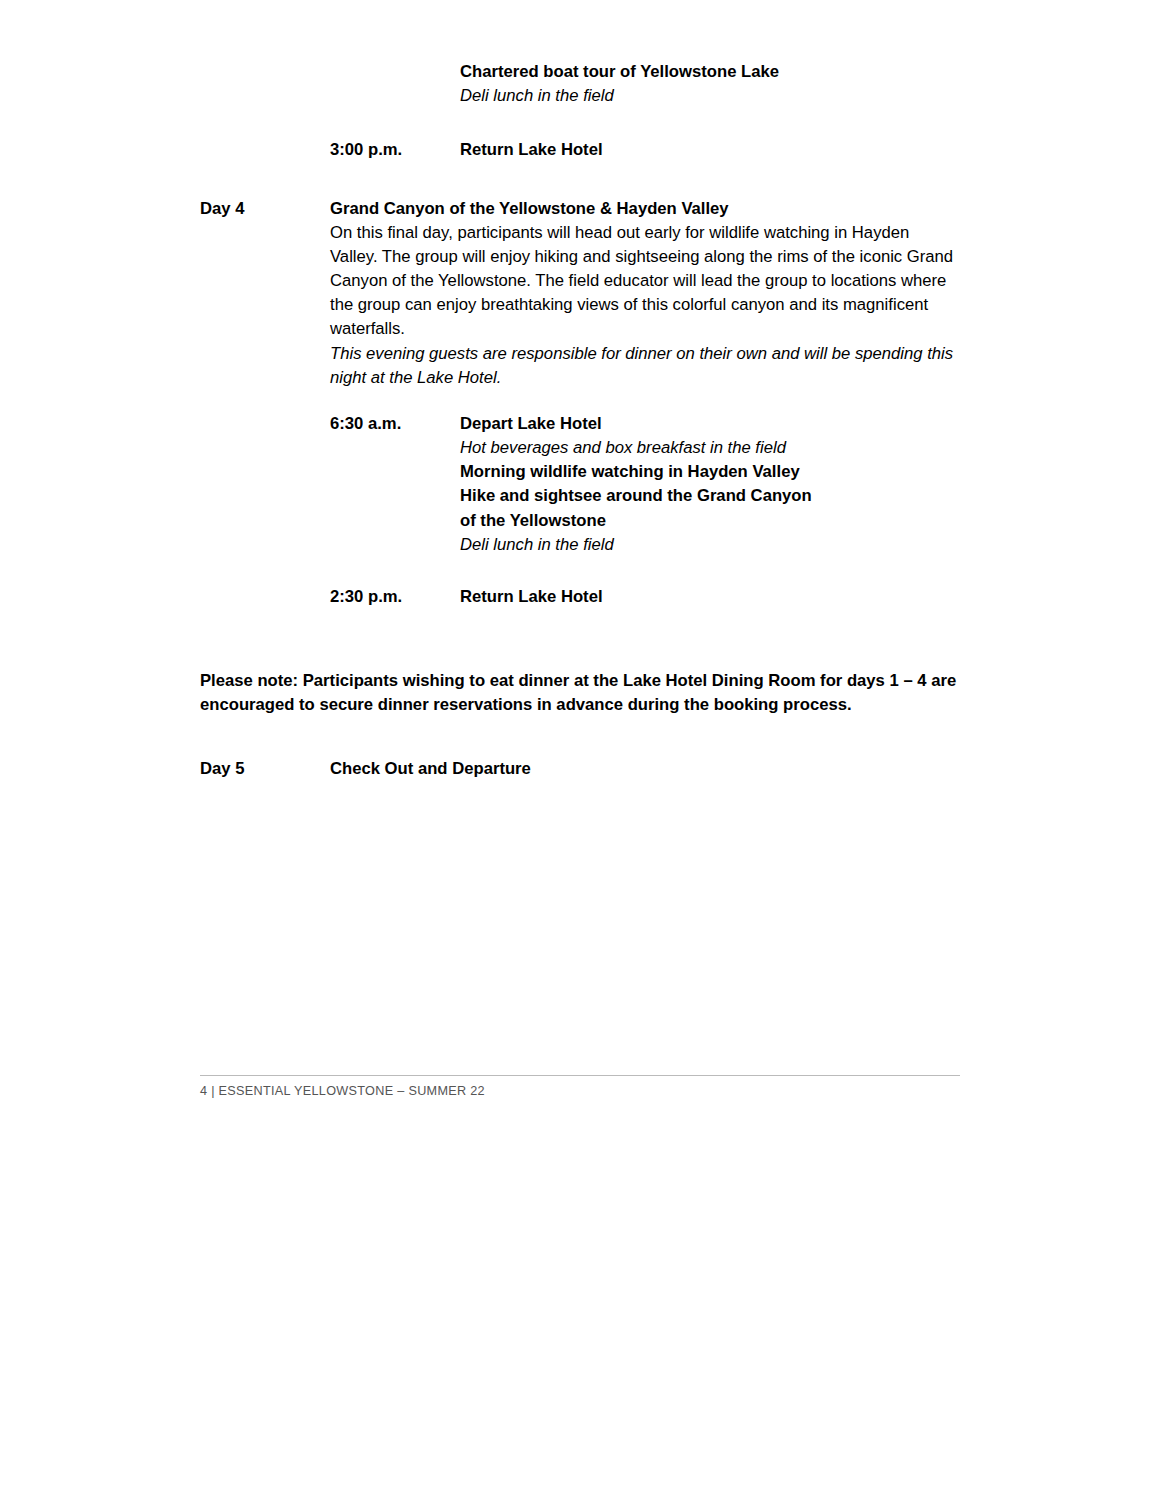Chartered boat tour of Yellowstone Lake
Deli lunch in the field
3:00 p.m.
Return Lake Hotel
Day 4
Grand Canyon of the Yellowstone & Hayden Valley
On this final day, participants will head out early for wildlife watching in Hayden Valley. The group will enjoy hiking and sightseeing along the rims of the iconic Grand Canyon of the Yellowstone. The field educator will lead the group to locations where the group can enjoy breathtaking views of this colorful canyon and its magnificent waterfalls.
This evening guests are responsible for dinner on their own and will be spending this night at the Lake Hotel.
6:30 a.m.
Depart Lake Hotel
Hot beverages and box breakfast in the field
Morning wildlife watching in Hayden Valley
Hike and sightsee around the Grand Canyon
of the Yellowstone
Deli lunch in the field
2:30 p.m.
Return Lake Hotel
Please note: Participants wishing to eat dinner at the Lake Hotel Dining Room for days 1 – 4 are encouraged to secure dinner reservations in advance during the booking process.
Day 5
Check Out and Departure
4 | ESSENTIAL YELLOWSTONE – SUMMER 22